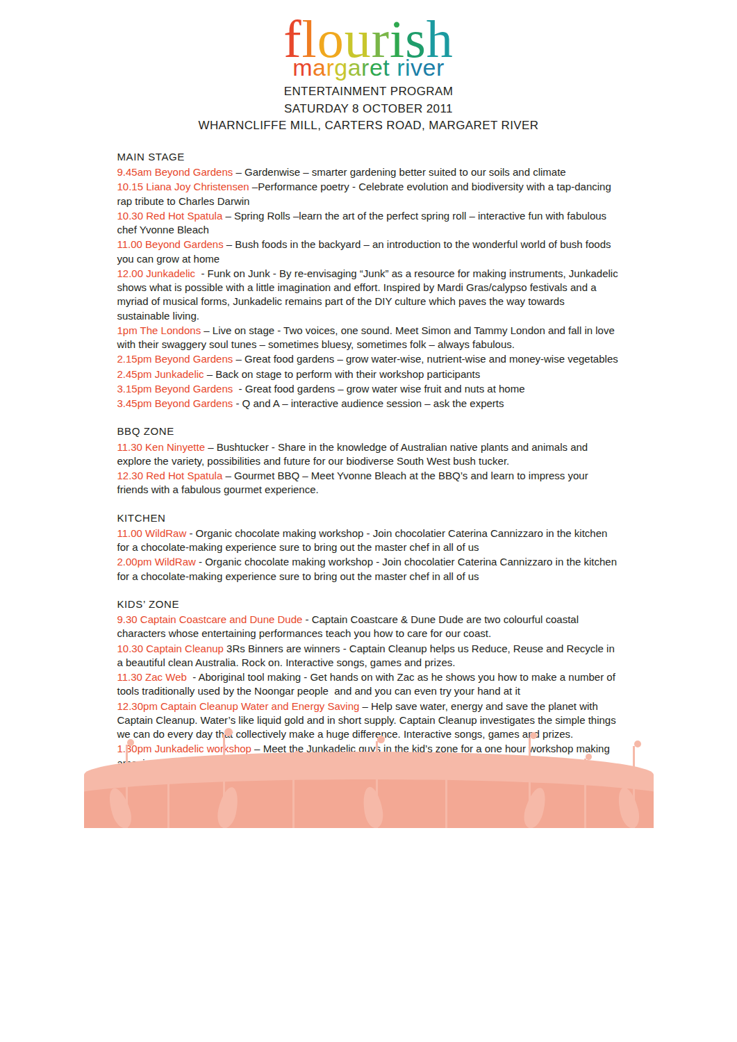flourish
margaret river
ENTERTAINMENT PROGRAM
SATURDAY 8 OCTOBER 2011
WHARNCLIFFE MILL, CARTERS ROAD, MARGARET RIVER
MAIN STAGE
9.45am Beyond Gardens – Gardenwise – smarter gardening better suited to our soils and climate
10.15 Liana Joy Christensen –Performance poetry - Celebrate evolution and biodiversity with a tap-dancing rap tribute to Charles Darwin
10.30 Red Hot Spatula – Spring Rolls –learn the art of the perfect spring roll – interactive fun with fabulous chef Yvonne Bleach
11.00 Beyond Gardens – Bush foods in the backyard – an introduction to the wonderful world of bush foods you can grow at home
12.00 Junkadelic - Funk on Junk - By re-envisaging “Junk” as a resource for making instruments, Junkadelic shows what is possible with a little imagination and effort. Inspired by Mardi Gras/calypso festivals and a myriad of musical forms, Junkadelic remains part of the DIY culture which paves the way towards sustainable living.
1pm The Londons – Live on stage - Two voices, one sound. Meet Simon and Tammy London and fall in love with their swaggery soul tunes – sometimes bluesy, sometimes folk – always fabulous.
2.15pm Beyond Gardens – Great food gardens – grow water-wise, nutrient-wise and money-wise vegetables
2.45pm Junkadelic – Back on stage to perform with their workshop participants
3.15pm Beyond Gardens - Great food gardens – grow water wise fruit and nuts at home
3.45pm Beyond Gardens - Q and A – interactive audience session – ask the experts
BBQ ZONE
11.30 Ken Ninyette – Bushtucker - Share in the knowledge of Australian native plants and animals and explore the variety, possibilities and future for our biodiverse South West bush tucker.
12.30 Red Hot Spatula – Gourmet BBQ – Meet Yvonne Bleach at the BBQ’s and learn to impress your friends with a fabulous gourmet experience.
KITCHEN
11.00 WildRaw - Organic chocolate making workshop - Join chocolatier Caterina Cannizzaro in the kitchen for a chocolate-making experience sure to bring out the master chef in all of us
2.00pm WildRaw - Organic chocolate making workshop - Join chocolatier Caterina Cannizzaro in the kitchen for a chocolate-making experience sure to bring out the master chef in all of us
KIDS’ ZONE
9.30 Captain Coastcare and Dune Dude - Captain Coastcare & Dune Dude are two colourful coastal characters whose entertaining performances teach you how to care for our coast.
10.30 Captain Cleanup 3Rs Binners are winners - Captain Cleanup helps us Reduce, Reuse and Recycle in a beautiful clean Australia. Rock on. Interactive songs, games and prizes.
11.30 Zac Web - Aboriginal tool making - Get hands on with Zac as he shows you how to make a number of tools traditionally used by the Noongar people and and you can even try your hand at it
12.30pm Captain Cleanup Water and Energy Saving – Help save water, energy and save the planet with Captain Cleanup. Water’s like liquid gold and in short supply. Captain Cleanup investigates the simple things we can do every day that collectively make a huge difference. Interactive songs, games and prizes.
1.30pm Junkadelic workshop – Meet the Junkadelic guys in the kid’s zone for a one hour workshop making amazing instruments from junk and get ready for your performance back on stage.
ANIMAL ZONE
11.30am Western Shield – Meet our Department of Conservation and Environment officer in the wildlife rescue zone and learn about a special program called Western Shield, protecting our local animals.